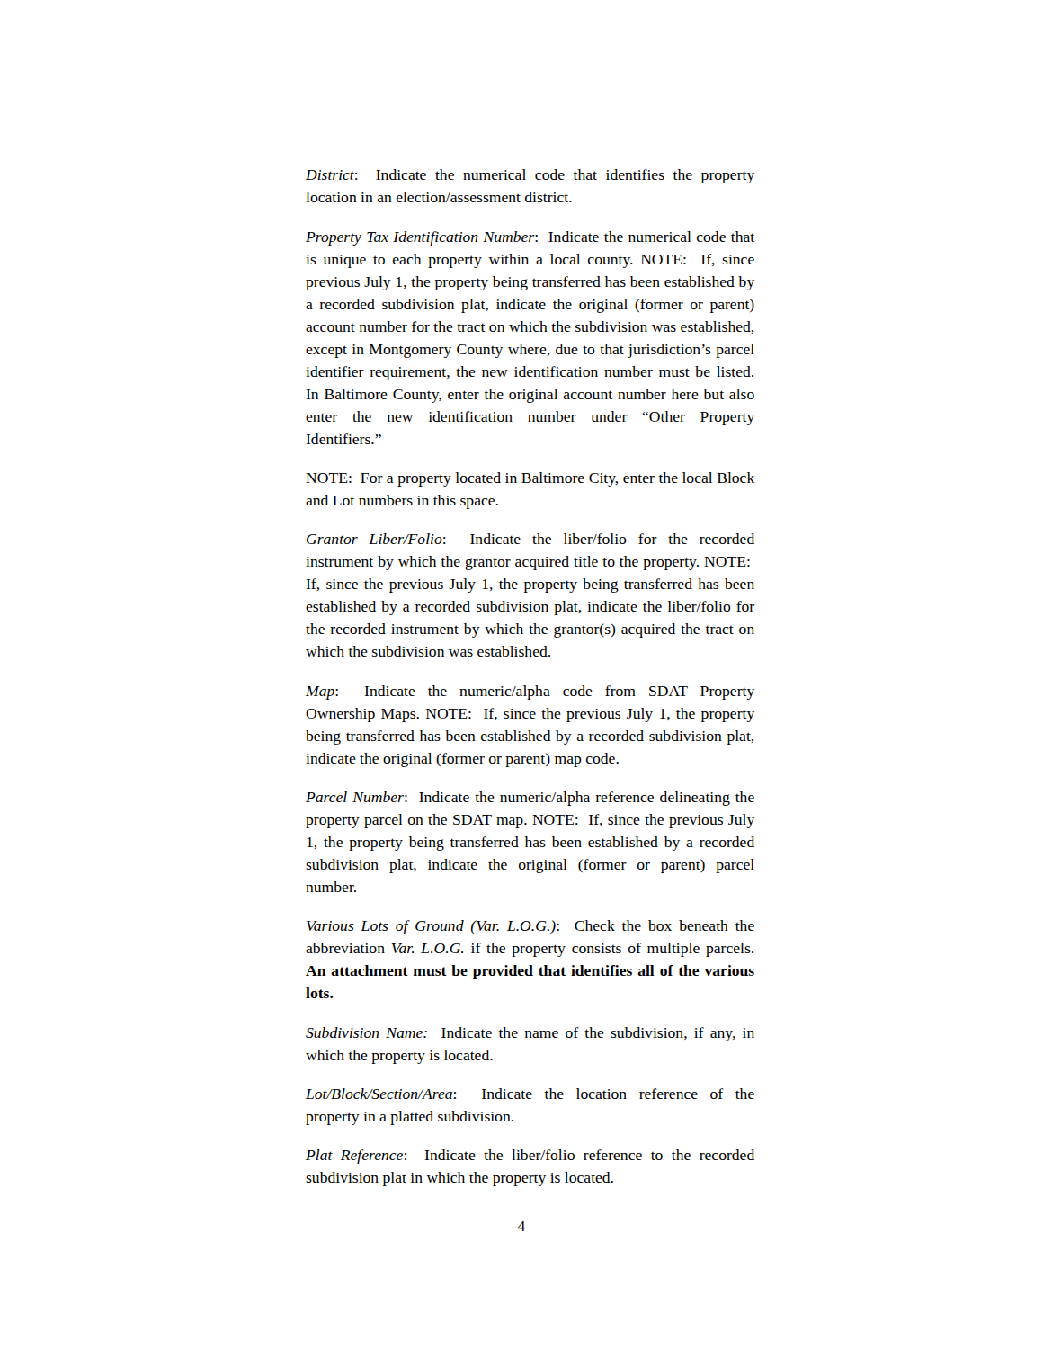District: Indicate the numerical code that identifies the property location in an election/assessment district.
Property Tax Identification Number: Indicate the numerical code that is unique to each property within a local county. NOTE: If, since previous July 1, the property being transferred has been established by a recorded subdivision plat, indicate the original (former or parent) account number for the tract on which the subdivision was established, except in Montgomery County where, due to that jurisdiction’s parcel identifier requirement, the new identification number must be listed. In Baltimore County, enter the original account number here but also enter the new identification number under “Other Property Identifiers.”
NOTE: For a property located in Baltimore City, enter the local Block and Lot numbers in this space.
Grantor Liber/Folio: Indicate the liber/folio for the recorded instrument by which the grantor acquired title to the property. NOTE: If, since the previous July 1, the property being transferred has been established by a recorded subdivision plat, indicate the liber/folio for the recorded instrument by which the grantor(s) acquired the tract on which the subdivision was established.
Map: Indicate the numeric/alpha code from SDAT Property Ownership Maps. NOTE: If, since the previous July 1, the property being transferred has been established by a recorded subdivision plat, indicate the original (former or parent) map code.
Parcel Number: Indicate the numeric/alpha reference delineating the property parcel on the SDAT map. NOTE: If, since the previous July 1, the property being transferred has been established by a recorded subdivision plat, indicate the original (former or parent) parcel number.
Various Lots of Ground (Var. L.O.G.): Check the box beneath the abbreviation Var. L.O.G. if the property consists of multiple parcels. An attachment must be provided that identifies all of the various lots.
Subdivision Name: Indicate the name of the subdivision, if any, in which the property is located.
Lot/Block/Section/Area: Indicate the location reference of the property in a platted subdivision.
Plat Reference: Indicate the liber/folio reference to the recorded subdivision plat in which the property is located.
4